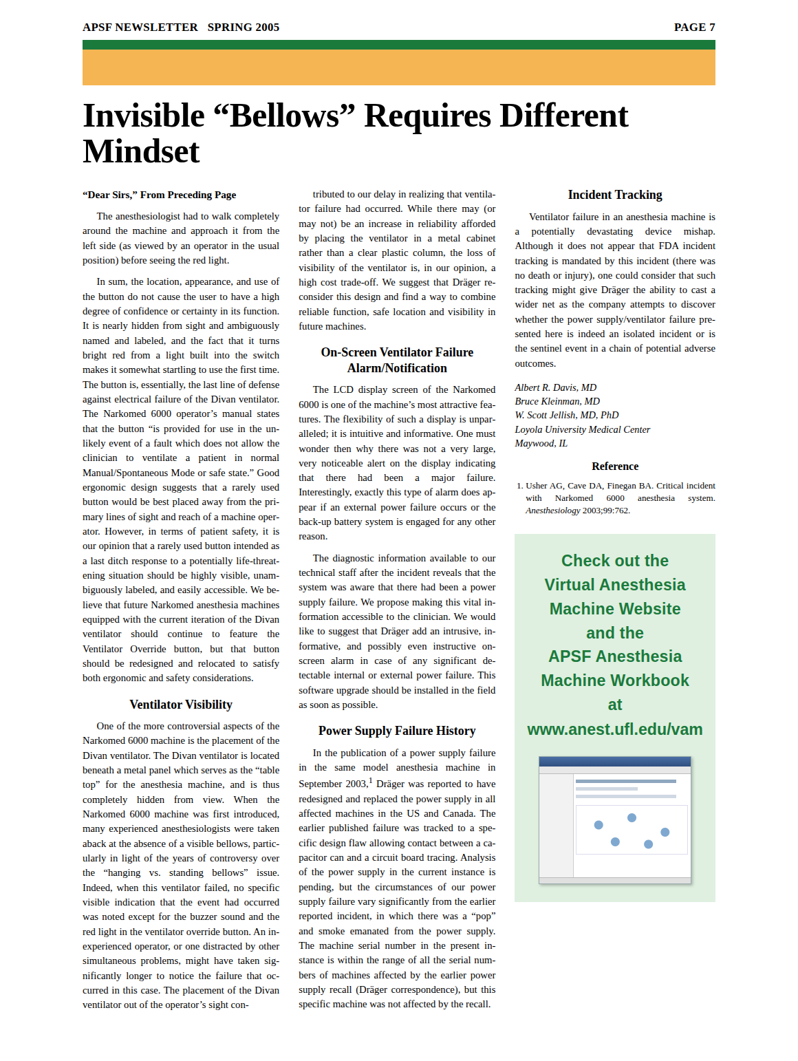APSF Newsletter Spring 2005
Page 7
Invisible “Bellows” Requires Different Mindset
“Dear Sirs,” From Preceding Page
The anesthesiologist had to walk completely around the machine and approach it from the left side (as viewed by an operator in the usual position) before seeing the red light.
In sum, the location, appearance, and use of the button do not cause the user to have a high degree of confidence or certainty in its function. It is nearly hidden from sight and ambiguously named and labeled, and the fact that it turns bright red from a light built into the switch makes it somewhat startling to use the first time. The button is, essentially, the last line of defense against electrical failure of the Divan ventilator. The Narkomed 6000 operator’s manual states that the button “is provided for use in the unlikely event of a fault which does not allow the clinician to ventilate a patient in normal Manual/Spontaneous Mode or safe state.” Good ergonomic design suggests that a rarely used button would be best placed away from the primary lines of sight and reach of a machine operator. However, in terms of patient safety, it is our opinion that a rarely used button intended as a last ditch response to a potentially life-threatening situation should be highly visible, unambiguously labeled, and easily accessible. We believe that future Narkomed anesthesia machines equipped with the current iteration of the Divan ventilator should continue to feature the Ventilator Override button, but that button should be redesigned and relocated to satisfy both ergonomic and safety considerations.
Ventilator Visibility
One of the more controversial aspects of the Narkomed 6000 machine is the placement of the Divan ventilator. The Divan ventilator is located beneath a metal panel which serves as the “table top” for the anesthesia machine, and is thus completely hidden from view. When the Narkomed 6000 machine was first introduced, many experienced anesthesiologists were taken aback at the absence of a visible bellows, particularly in light of the years of controversy over the “hanging vs. standing bellows” issue. Indeed, when this ventilator failed, no specific visible indication that the event had occurred was noted except for the buzzer sound and the red light in the ventilator override button. An inexperienced operator, or one distracted by other simultaneous problems, might have taken significantly longer to notice the failure that occurred in this case. The placement of the Divan ventilator out of the operator’s sight con-
tributed to our delay in realizing that ventilator failure had occurred. While there may (or may not) be an increase in reliability afforded by placing the ventilator in a metal cabinet rather than a clear plastic column, the loss of visibility of the ventilator is, in our opinion, a high cost trade-off. We suggest that Dräger reconsider this design and find a way to combine reliable function, safe location and visibility in future machines.
On-Screen Ventilator Failure
Alarm/Notification
The LCD display screen of the Narkomed 6000 is one of the machine’s most attractive features. The flexibility of such a display is unparalleled; it is intuitive and informative. One must wonder then why there was not a very large, very noticeable alert on the display indicating that there had been a major failure. Interestingly, exactly this type of alarm does appear if an external power failure occurs or the back-up battery system is engaged for any other reason.
The diagnostic information available to our technical staff after the incident reveals that the system was aware that there had been a power supply failure. We propose making this vital information accessible to the clinician. We would like to suggest that Dräger add an intrusive, informative, and possibly even instructive on-screen alarm in case of any significant detectable internal or external power failure. This software upgrade should be installed in the field as soon as possible.
Power Supply Failure History
In the publication of a power supply failure in the same model anesthesia machine in September 2003,1 Dräger was reported to have redesigned and replaced the power supply in all affected machines in the US and Canada. The earlier published failure was tracked to a specific design flaw allowing contact between a capacitor can and a circuit board tracing. Analysis of the power supply in the current instance is pending, but the circumstances of our power supply failure vary significantly from the earlier reported incident, in which there was a “pop” and smoke emanated from the power supply. The machine serial number in the present instance is within the range of all the serial numbers of machines affected by the earlier power supply recall (Dräger correspondence), but this specific machine was not affected by the recall.
Incident Tracking
Ventilator failure in an anesthesia machine is a potentially devastating device mishap. Although it does not appear that FDA incident tracking is mandated by this incident (there was no death or injury), one could consider that such tracking might give Dräger the ability to cast a wider net as the company attempts to discover whether the power supply/ventilator failure presented here is indeed an isolated incident or is the sentinel event in a chain of potential adverse outcomes.
Albert R. Davis, MD
Bruce Kleinman, MD
W. Scott Jellish, MD, PhD
Loyola University Medical Center
Maywood, IL
Reference
Usher AG, Cave DA, Finegan BA. Critical incident with Narkomed 6000 anesthesia system. Anesthesiology 2003;99:762.
Check out the
Virtual Anesthesia
Machine Website
and the
APSF Anesthesia
Machine Workbook
at
www.anest.ufl.edu/vam